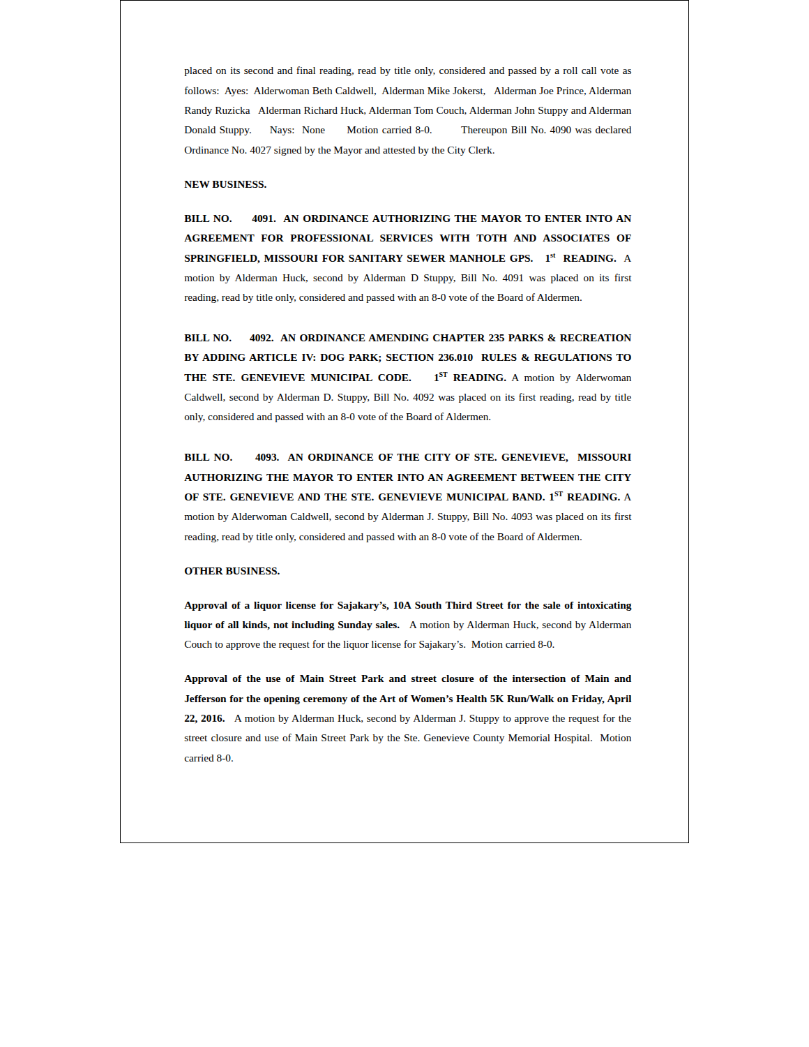placed on its second and final reading, read by title only, considered and passed by a roll call vote as follows: Ayes: Alderwoman Beth Caldwell, Alderman Mike Jokerst, Alderman Joe Prince, Alderman Randy Ruzicka Alderman Richard Huck, Alderman Tom Couch, Alderman John Stuppy and Alderman Donald Stuppy. Nays: None Motion carried 8-0. Thereupon Bill No. 4090 was declared Ordinance No. 4027 signed by the Mayor and attested by the City Clerk.
NEW BUSINESS.
BILL NO. 4091. AN ORDINANCE AUTHORIZING THE MAYOR TO ENTER INTO AN AGREEMENT FOR PROFESSIONAL SERVICES WITH TOTH AND ASSOCIATES OF SPRINGFIELD, MISSOURI FOR SANITARY SEWER MANHOLE GPS. 1st READING. A motion by Alderman Huck, second by Alderman D Stuppy, Bill No. 4091 was placed on its first reading, read by title only, considered and passed with an 8-0 vote of the Board of Aldermen.
BILL NO. 4092. AN ORDINANCE AMENDING CHAPTER 235 PARKS & RECREATION BY ADDING ARTICLE IV: DOG PARK; SECTION 236.010 RULES & REGULATIONS TO THE STE. GENEVIEVE MUNICIPAL CODE. 1ST READING. A motion by Alderwoman Caldwell, second by Alderman D. Stuppy, Bill No. 4092 was placed on its first reading, read by title only, considered and passed with an 8-0 vote of the Board of Aldermen.
BILL NO. 4093. AN ORDINANCE OF THE CITY OF STE. GENEVIEVE, MISSOURI AUTHORIZING THE MAYOR TO ENTER INTO AN AGREEMENT BETWEEN THE CITY OF STE. GENEVIEVE AND THE STE. GENEVIEVE MUNICIPAL BAND. 1ST READING. A motion by Alderwoman Caldwell, second by Alderman J. Stuppy, Bill No. 4093 was placed on its first reading, read by title only, considered and passed with an 8-0 vote of the Board of Aldermen.
OTHER BUSINESS.
Approval of a liquor license for Sajakary’s, 10A South Third Street for the sale of intoxicating liquor of all kinds, not including Sunday sales. A motion by Alderman Huck, second by Alderman Couch to approve the request for the liquor license for Sajakary’s. Motion carried 8-0.
Approval of the use of Main Street Park and street closure of the intersection of Main and Jefferson for the opening ceremony of the Art of Women’s Health 5K Run/Walk on Friday, April 22, 2016. A motion by Alderman Huck, second by Alderman J. Stuppy to approve the request for the street closure and use of Main Street Park by the Ste. Genevieve County Memorial Hospital. Motion carried 8-0.